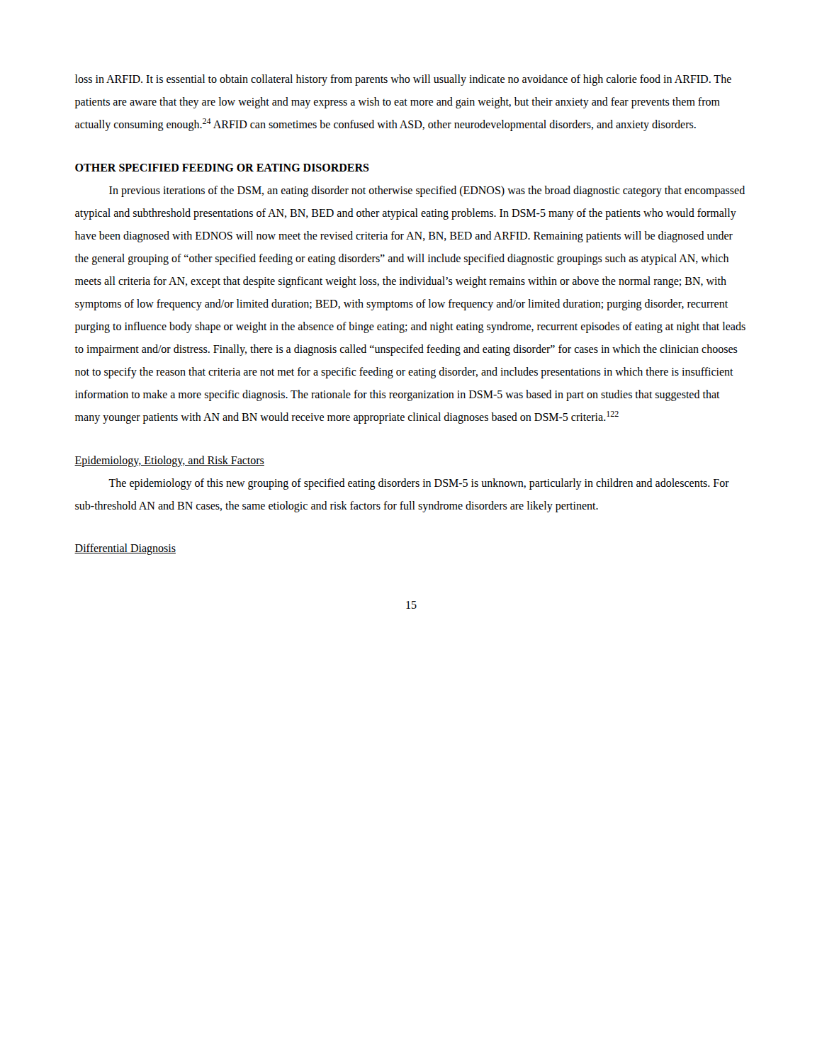loss in ARFID. It is essential to obtain collateral history from parents who will usually indicate no avoidance of high calorie food in ARFID. The patients are aware that they are low weight and may express a wish to eat more and gain weight, but their anxiety and fear prevents them from actually consuming enough.24 ARFID can sometimes be confused with ASD, other neurodevelopmental disorders, and anxiety disorders.
Other Specified Feeding or Eating Disorders
In previous iterations of the DSM, an eating disorder not otherwise specified (EDNOS) was the broad diagnostic category that encompassed atypical and subthreshold presentations of AN, BN, BED and other atypical eating problems. In DSM-5 many of the patients who would formally have been diagnosed with EDNOS will now meet the revised criteria for AN, BN, BED and ARFID. Remaining patients will be diagnosed under the general grouping of “other specified feeding or eating disorders” and will include specified diagnostic groupings such as atypical AN, which meets all criteria for AN, except that despite signficant weight loss, the individual’s weight remains within or above the normal range; BN, with symptoms of low frequency and/or limited duration; BED, with symptoms of low frequency and/or limited duration; purging disorder, recurrent purging to influence body shape or weight in the absence of binge eating; and night eating syndrome, recurrent episodes of eating at night that leads to impairment and/or distress. Finally, there is a diagnosis called “unspecifed feeding and eating disorder” for cases in which the clinician chooses not to specify the reason that criteria are not met for a specific feeding or eating disorder, and includes presentations in which there is insufficient information to make a more specific diagnosis. The rationale for this reorganization in DSM-5 was based in part on studies that suggested that many younger patients with AN and BN would receive more appropriate clinical diagnoses based on DSM-5 criteria.122
Epidemiology, Etiology, and Risk Factors
The epidemiology of this new grouping of specified eating disorders in DSM-5 is unknown, particularly in children and adolescents. For sub-threshold AN and BN cases, the same etiologic and risk factors for full syndrome disorders are likely pertinent.
Differential Diagnosis
15